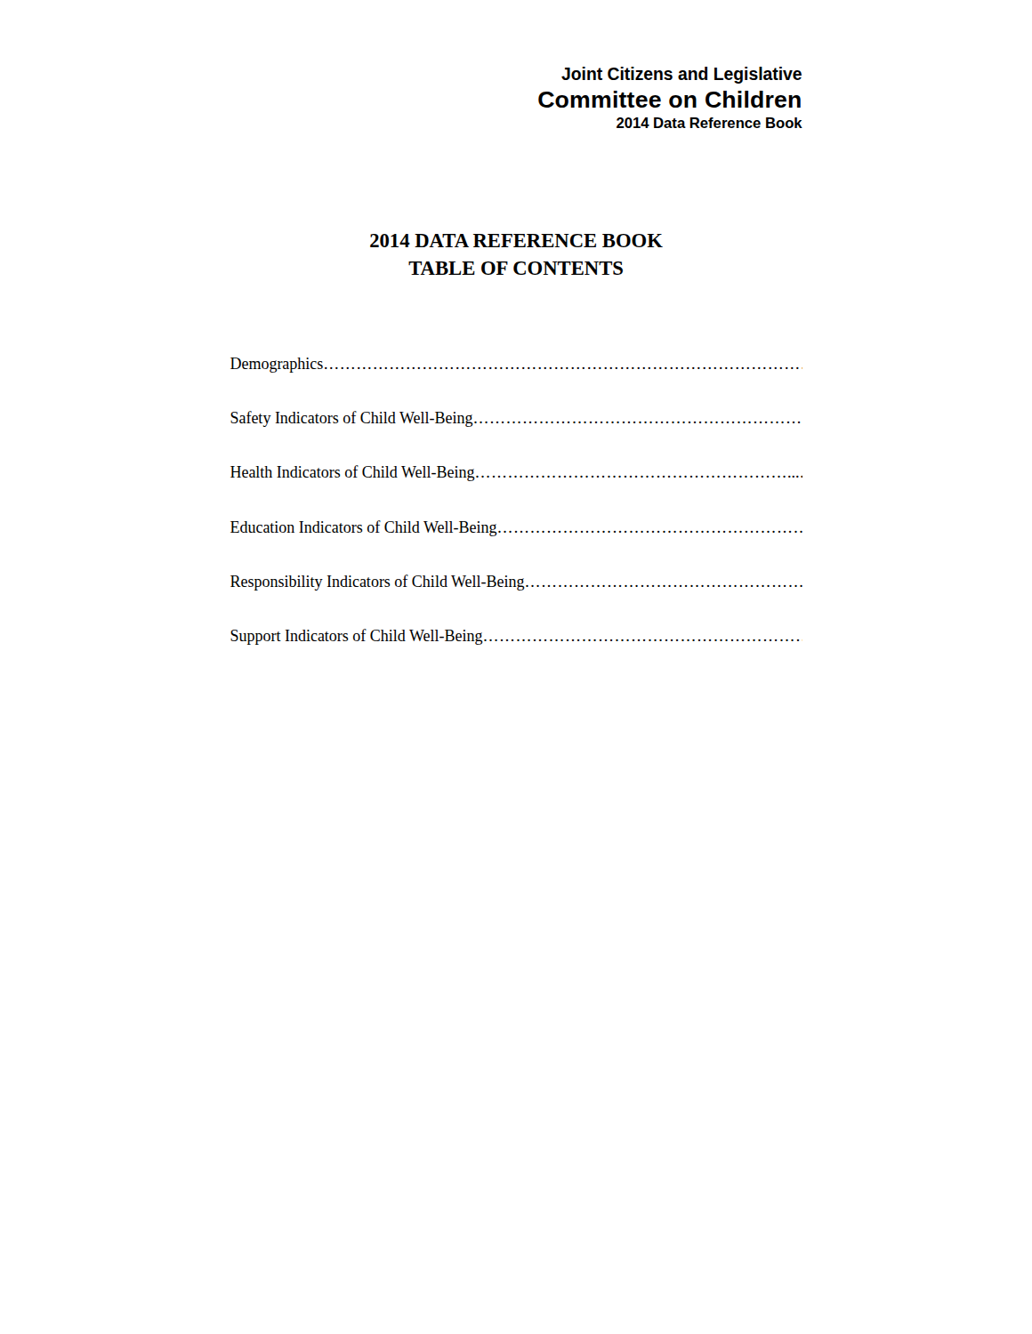Joint Citizens and Legislative
Committee on Children
2014 Data Reference Book
2014 DATA REFERENCE BOOK
TABLE OF CONTENTS
Demographics…………………………………………………………………………………..1
Safety Indicators of Child Well-Being…………………………………………………………….2
Health Indicators of Child Well-Being…………………………………………………...……….…9
Education Indicators of Child Well-Being………………………………………………………14
Responsibility Indicators of Child Well-Being………………………………………………..19
Support Indicators of Child Well-Being…………………………………………………………23